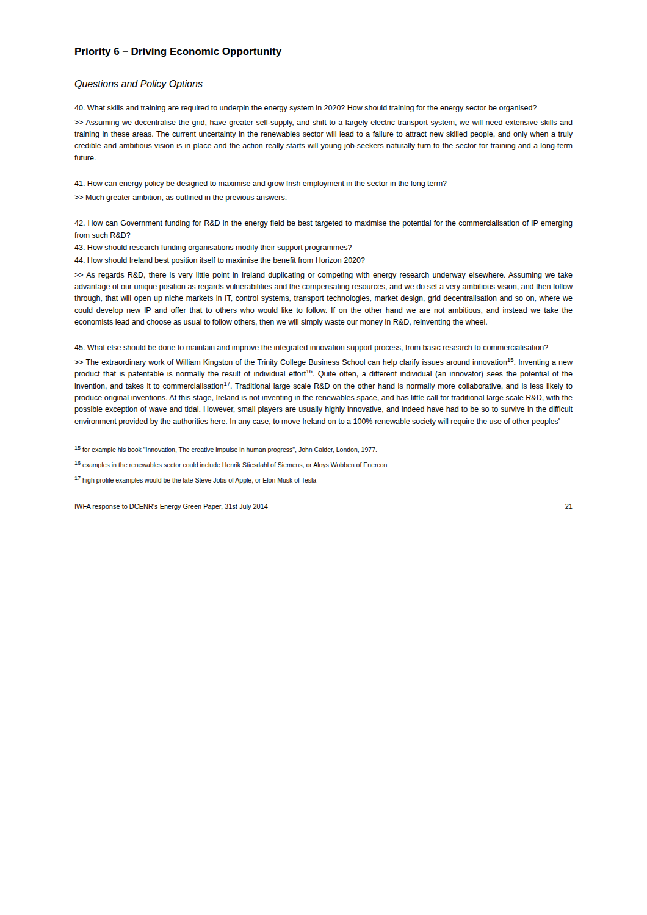Priority 6 – Driving Economic Opportunity
Questions and Policy Options
40. What skills and training are required to underpin the energy system in 2020? How should training for the energy sector be organised?
>> Assuming we decentralise the grid, have greater self-supply, and shift to a largely electric transport system, we will need extensive skills and training in these areas. The current uncertainty in the renewables sector will lead to a failure to attract new skilled people, and only when a truly credible and ambitious vision is in place and the action really starts will young job-seekers naturally turn to the sector for training and a long-term future.
41. How can energy policy be designed to maximise and grow Irish employment in the sector in the long term?
>> Much greater ambition, as outlined in the previous answers.
42. How can Government funding for R&D in the energy field be best targeted to maximise the potential for the commercialisation of IP emerging from such R&D?
43. How should research funding organisations modify their support programmes?
44. How should Ireland best position itself to maximise the benefit from Horizon 2020?
>> As regards R&D, there is very little point in Ireland duplicating or competing with energy research underway elsewhere. Assuming we take advantage of our unique position as regards vulnerabilities and the compensating resources, and we do set a very ambitious vision, and then follow through, that will open up niche markets in IT, control systems, transport technologies, market design, grid decentralisation and so on, where we could develop new IP and offer that to others who would like to follow. If on the other hand we are not ambitious, and instead we take the economists lead and choose as usual to follow others, then we will simply waste our money in R&D, reinventing the wheel.
45. What else should be done to maintain and improve the integrated innovation support process, from basic research to commercialisation?
>> The extraordinary work of William Kingston of the Trinity College Business School can help clarify issues around innovation15. Inventing a new product that is patentable is normally the result of individual effort16. Quite often, a different individual (an innovator) sees the potential of the invention, and takes it to commercialisation17. Traditional large scale R&D on the other hand is normally more collaborative, and is less likely to produce original inventions. At this stage, Ireland is not inventing in the renewables space, and has little call for traditional large scale R&D, with the possible exception of wave and tidal. However, small players are usually highly innovative, and indeed have had to be so to survive in the difficult environment provided by the authorities here. In any case, to move Ireland on to a 100% renewable society will require the use of other peoples'
15 for example his book "Innovation, The creative impulse in human progress", John Calder, London, 1977.
16 examples in the renewables sector could include Henrik Stiesdahl of Siemens, or Aloys Wobben of Enercon
17 high profile examples would be the late Steve Jobs of Apple, or Elon Musk of Tesla
IWFA response to DCENR's Energy Green Paper, 31st July 2014 21